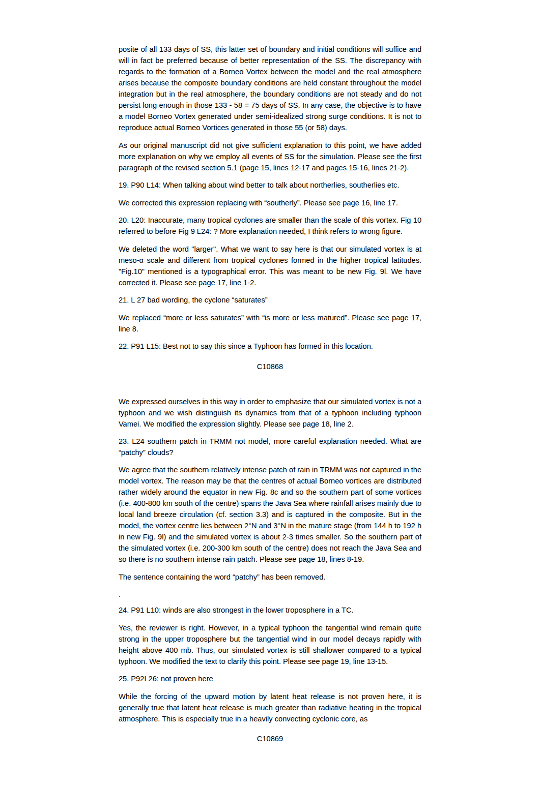posite of all 133 days of SS, this latter set of boundary and initial conditions will suffice and will in fact be preferred because of better representation of the SS. The discrepancy with regards to the formation of a Borneo Vortex between the model and the real atmosphere arises because the composite boundary conditions are held constant throughout the model integration but in the real atmosphere, the boundary conditions are not steady and do not persist long enough in those 133 - 58 = 75 days of SS. In any case, the objective is to have a model Borneo Vortex generated under semi-idealized strong surge conditions. It is not to reproduce actual Borneo Vortices generated in those 55 (or 58) days.
As our original manuscript did not give sufficient explanation to this point, we have added more explanation on why we employ all events of SS for the simulation. Please see the first paragraph of the revised section 5.1 (page 15, lines 12-17 and pages 15-16, lines 21-2).
19. P90 L14: When talking about wind better to talk about northerlies, southerlies etc.
We corrected this expression replacing with “southerly”. Please see page 16, line 17.
20. L20: Inaccurate, many tropical cyclones are smaller than the scale of this vortex. Fig 10 referred to before Fig 9 L24: ? More explanation needed, I think refers to wrong figure.
We deleted the word "larger". What we want to say here is that our simulated vortex is at meso-α scale and different from tropical cyclones formed in the higher tropical latitudes. "Fig.10" mentioned is a typographical error. This was meant to be new Fig. 9l. We have corrected it. Please see page 17, line 1-2.
21. L 27 bad wording, the cyclone “saturates”
We replaced “more or less saturates” with “is more or less matured”. Please see page 17, line 8.
22. P91 L15: Best not to say this since a Typhoon has formed in this location.
C10868
We expressed ourselves in this way in order to emphasize that our simulated vortex is not a typhoon and we wish distinguish its dynamics from that of a typhoon including typhoon Vamei. We modified the expression slightly. Please see page 18, line 2.
23. L24 southern patch in TRMM not model, more careful explanation needed. What are “patchy” clouds?
We agree that the southern relatively intense patch of rain in TRMM was not captured in the model vortex. The reason may be that the centres of actual Borneo vortices are distributed rather widely around the equator in new Fig. 8c and so the southern part of some vortices (i.e. 400-800 km south of the centre) spans the Java Sea where rainfall arises mainly due to local land breeze circulation (cf. section 3.3) and is captured in the composite. But in the model, the vortex centre lies between 2°N and 3°N in the mature stage (from 144 h to 192 h in new Fig. 9l) and the simulated vortex is about 2-3 times smaller. So the southern part of the simulated vortex (i.e. 200-300 km south of the centre) does not reach the Java Sea and so there is no southern intense rain patch. Please see page 18, lines 8-19.
The sentence containing the word “patchy” has been removed.
.
24. P91 L10: winds are also strongest in the lower troposphere in a TC.
Yes, the reviewer is right. However, in a typical typhoon the tangential wind remain quite strong in the upper troposphere but the tangential wind in our model decays rapidly with height above 400 mb. Thus, our simulated vortex is still shallower compared to a typical typhoon. We modified the text to clarify this point. Please see page 19, line 13-15.
25. P92L26: not proven here
While the forcing of the upward motion by latent heat release is not proven here, it is generally true that latent heat release is much greater than radiative heating in the tropical atmosphere. This is especially true in a heavily convecting cyclonic core, as
C10869